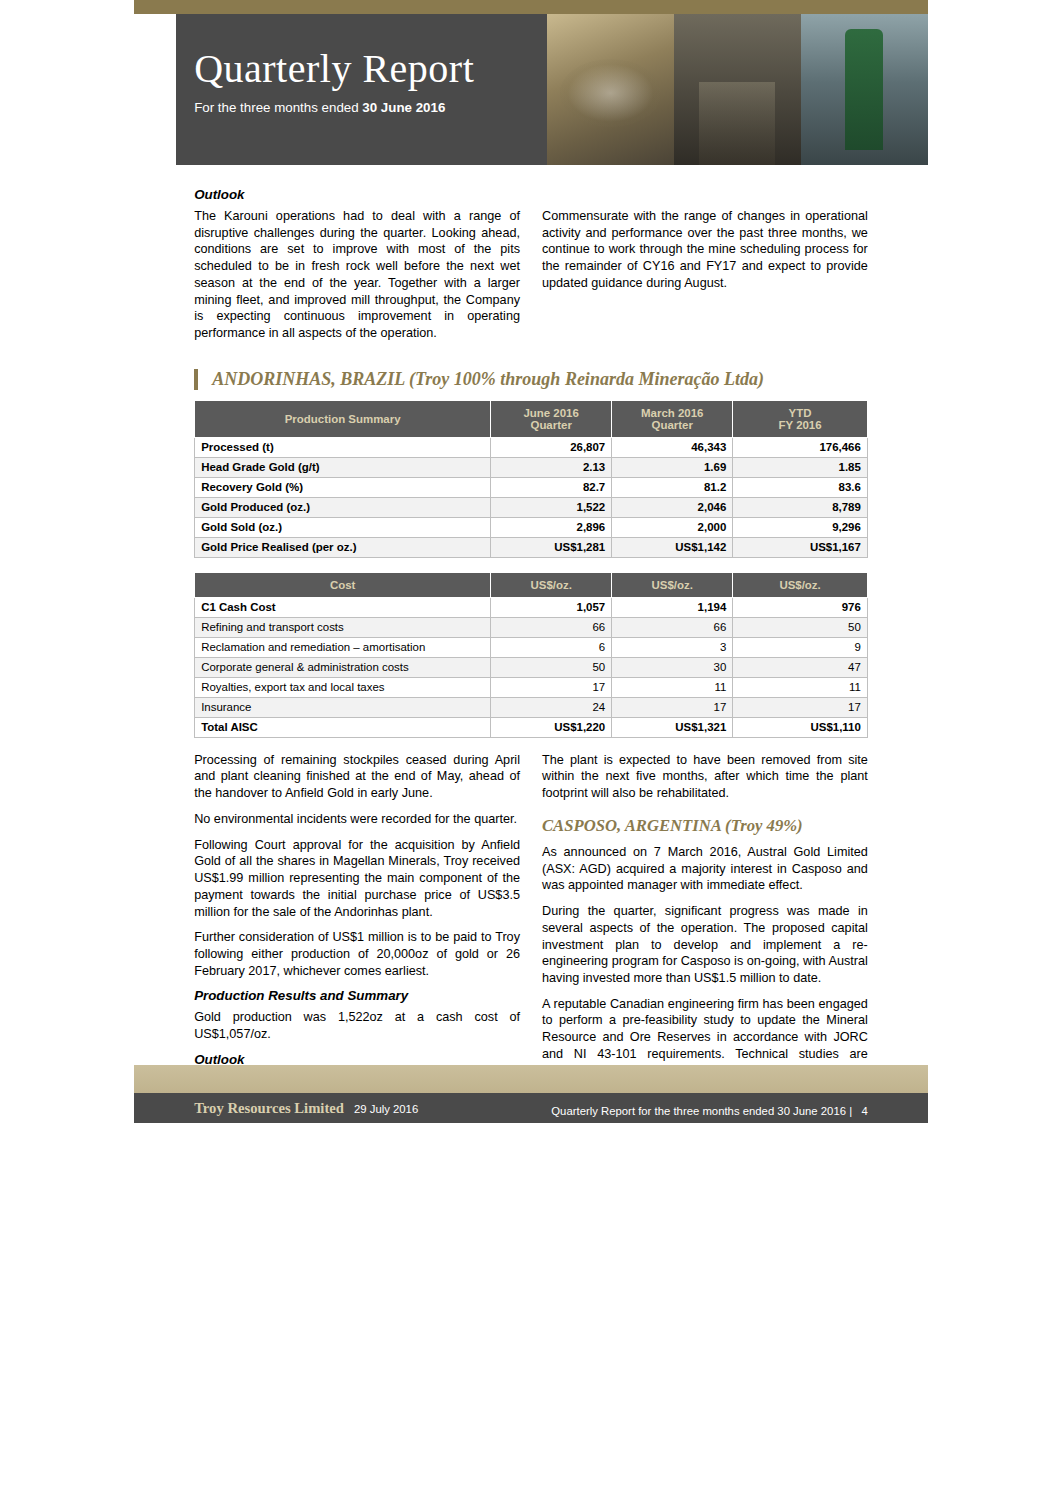Quarterly Report
For the three months ended 30 June 2016
Outlook
The Karouni operations had to deal with a range of disruptive challenges during the quarter. Looking ahead, conditions are set to improve with most of the pits scheduled to be in fresh rock well before the next wet season at the end of the year. Together with a larger mining fleet, and improved mill throughput, the Company is expecting continuous improvement in operating performance in all aspects of the operation.
Commensurate with the range of changes in operational activity and performance over the past three months, we continue to work through the mine scheduling process for the remainder of CY16 and FY17 and expect to provide updated guidance during August.
ANDORINHAS, BRAZIL (Troy 100% through Reinarda Mineração Ltda)
| Production Summary | June 2016 Quarter | March 2016 Quarter | YTD FY 2016 |
| --- | --- | --- | --- |
| Processed (t) | 26,807 | 46,343 | 176,466 |
| Head Grade Gold (g/t) | 2.13 | 1.69 | 1.85 |
| Recovery Gold (%) | 82.7 | 81.2 | 83.6 |
| Gold Produced (oz.) | 1,522 | 2,046 | 8,789 |
| Gold Sold (oz.) | 2,896 | 2,000 | 9,296 |
| Gold Price Realised (per oz.) | US$1,281 | US$1,142 | US$1,167 |
| Cost | US$/oz. | US$/oz. | US$/oz. |
| --- | --- | --- | --- |
| C1 Cash Cost | 1,057 | 1,194 | 976 |
| Refining and transport costs | 66 | 66 | 50 |
| Reclamation and remediation – amortisation | 6 | 3 | 9 |
| Corporate general & administration costs | 50 | 30 | 47 |
| Royalties, export tax and local taxes | 17 | 11 | 11 |
| Insurance | 24 | 17 | 17 |
| Total AISC | US$1,220 | US$1,321 | US$1,110 |
Processing of remaining stockpiles ceased during April and plant cleaning finished at the end of May, ahead of the handover to Anfield Gold in early June.
No environmental incidents were recorded for the quarter.
Following Court approval for the acquisition by Anfield Gold of all the shares in Magellan Minerals, Troy received US$1.99 million representing the main component of the payment towards the initial purchase price of US$3.5 million for the sale of the Andorinhas plant.
Further consideration of US$1 million is to be paid to Troy following either production of 20,000oz of gold or 26 February 2017, whichever comes earliest.
Production Results and Summary
Gold production was 1,522oz at a cash cost of US$1,057/oz.
Outlook
The environmental rehabilitation program, including ongoing air and water monitoring is ongoing.
The plant is expected to have been removed from site within the next five months, after which time the plant footprint will also be rehabilitated.
CASPOSO, ARGENTINA (Troy 49%)
As announced on 7 March 2016, Austral Gold Limited (ASX: AGD) acquired a majority interest in Casposo and was appointed manager with immediate effect.
During the quarter, significant progress was made in several aspects of the operation. The proposed capital investment plan to develop and implement a re-engineering program for Casposo is on-going, with Austral having invested more than US$1.5 million to date.
A reputable Canadian engineering firm has been engaged to perform a pre-feasibility study to update the Mineral Resource and Ore Reserves in accordance with JORC and NI 43-101 requirements. Technical studies are ongoing and a new mine operational model is being developed in preparation for the recommencement of commercial operations at Casposo.
Troy Resources Limited29 July 2016
Quarterly Report for the three months ended 30 June 2016 | 4